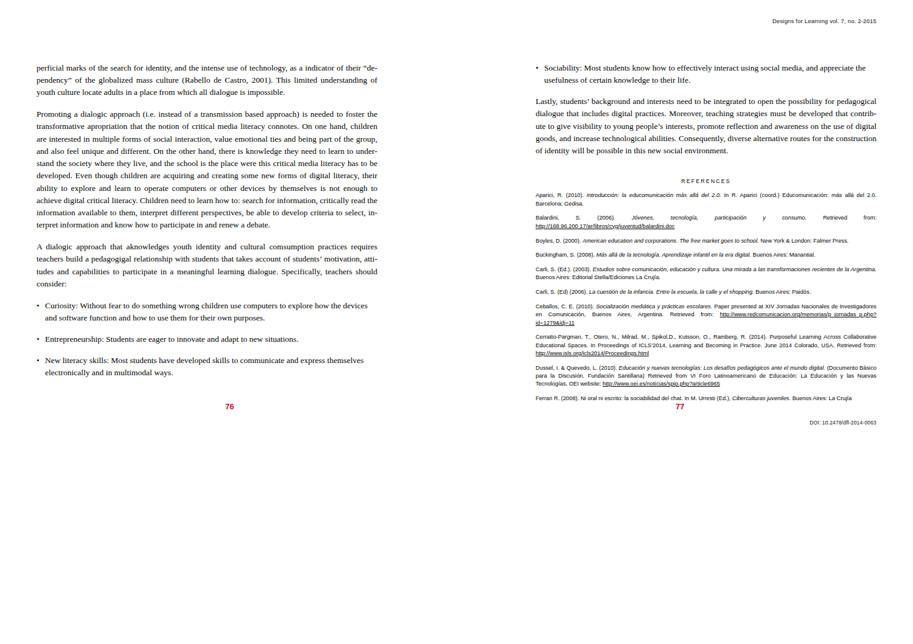Designs for Learning vol. 7, no. 2-2015
perficial marks of the search for identity, and the intense use of technology, as a indicator of their “dependency” of the globalized mass culture (Rabello de Castro, 2001). This limited understanding of youth culture locate adults in a place from which all dialogue is impossible.
Promoting a dialogic approach (i.e. instead of a transmission based approach) is needed to foster the transformative apropriation that the notion of critical media literacy connotes. On one hand, children are interested in multiple forms of social interaction, value emotional ties and being part of the group, and also feel unique and different. On the other hand, there is knowledge they need to learn to understand the society where they live, and the school is the place were this critical media literacy has to be developed. Even though children are acquiring and creating some new forms of digital literacy, their ability to explore and learn to operate computers or other devices by themselves is not enough to achieve digital critical literacy. Children need to learn how to: search for information, critically read the information available to them, interpret different perspectives, be able to develop criteria to select, interpret information and know how to participate in and renew a debate.
A dialogic approach that aknowledges youth identity and cultural comsumption practices requires teachers build a pedagogigal relationship with students that takes account of students’ motivation, attitudes and capabilities to participate in a meaningful learning dialogue. Specifically, teachers should consider:
Curiosity: Without fear to do something wrong children use computers to explore how the devices and software function and how to use them for their own purposes.
Entrepreneurship: Students are eager to innovate and adapt to new situations.
New literacy skills: Most students have developed skills to communicate and express themselves electronically and in multimodal ways.
Sociability: Most students know how to effectively interact using social media, and appreciate the usefulness of certain knowledge to their life.
Lastly, students’ background and interests need to be integrated to open the possibility for pedagogical dialogue that includes digital practices. Moreover, teaching strategies must be developed that contribute to give visibility to young people’s interests, promote reflection and awareness on the use of digital goods, and increase technological abilities. Consequently, diverse alternative routes for the construction of identity will be possible in this new social environment.
References
Aparici, R. (2010). Introducción: la educomunicación más allá del 2.0. In R. Aparici (coord.) Educomunicación: más allá del 2.0. Barcelona: Gedisa.
Balardini, S. (2006). Jóvenes, tecnología, participación y consumo. Retrieved from: http://168.96.200.17/ar/libros/cyg/juventud/balardini.doc
Boyles, D. (2000). American education and corporations. The free market goes to school. New York & London: Falmer Press.
Buckingham, S. (2008). Más allá de la tecnología. Aprendizaje infantil en la era digital. Buenos Aires: Manantial.
Carli, S. (Ed.). (2003). Estudios sobre comunicación, educación y cultura. Una mirada a las transformaciones recientes de la Argentina. Buenos Aires: Editorial Stella/Ediciones La Crujía.
Carli, S. (Ed) (2006). La cuestión de la infancia. Entre la escuela, la calle y el shopping. Buenos Aires: Paidós.
Ceballos, C. E. (2010). Socialización mediática y prácticas escolares. Paper presented at XIV Jornadas Nacionales de Investigadores en Comunicación, Buenos Aires, Argentina. Retrieved from: http://www.redcomunicacion.org/memorias/p_jornadas_p.php?id=1279&idj=11
Cerratto-Pargman, T., Otero, N., Milrad, M., Spikol,D., Kutsson, O., Ramberg, R. (2014). Purposeful Learning Across Collaborative Educational Spaces. In Proceedings of ICLS’2014, Learning and Becoming in Practice. June 2014 Colorado, USA. Retrieved from: http://www.isls.org/icls2014/Proceedings.html
Dussel, I. & Quevedo, L. (2010). Educación y nuevas tecnologías: Los desafíos pedagógicos ante el mundo digital. (Documento Básico para la Discusión. Fundación Santillana) Retrieved from VI Foro Latinoamericano de Educación: La Educación y las Nuevas Tecnologías, OEI website: http://www.oei.es/noticias/spip.php?article6965
Ferrari R. (2008). Ni oral ni escrito: la sociabilidad del chat. In M. Urresti (Ed.), Ciberculturas juveniles. Buenos Aires: La Crujía
76
77
DOI: 10.2478/dfl-2014-0063